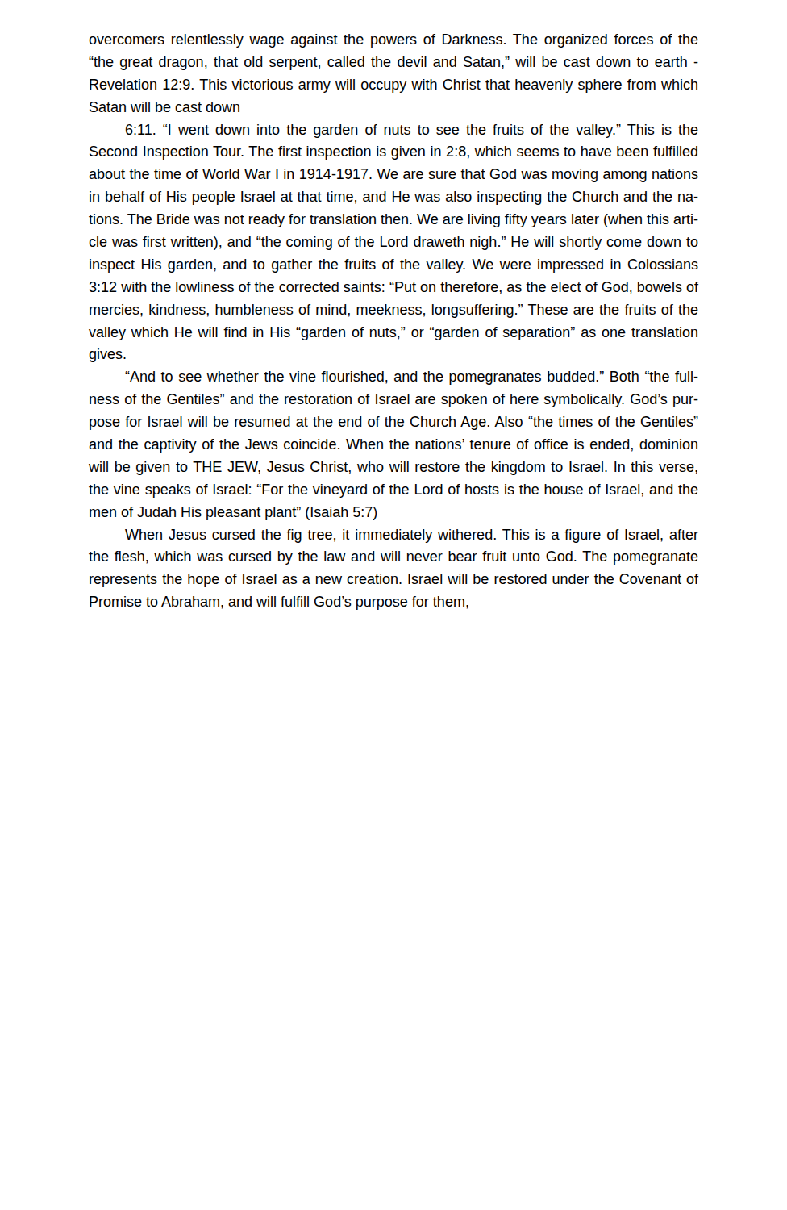overcomers relentlessly wage against the powers of Darkness. The organized forces of the “the great dragon, that old serpent, called the devil and Satan,” will be cast down to earth - Revelation 12:9. This victorious army will occupy with Christ that heavenly sphere from which Satan will be cast down
6:11. “I went down into the garden of nuts to see the fruits of the valley.” This is the Second Inspection Tour. The first inspection is given in 2:8, which seems to have been fulfilled about the time of World War I in 1914-1917. We are sure that God was moving among nations in behalf of His people Israel at that time, and He was also inspecting the Church and the nations. The Bride was not ready for translation then. We are living fifty years later (when this article was first written), and “the coming of the Lord draweth nigh.” He will shortly come down to inspect His garden, and to gather the fruits of the valley. We were impressed in Colossians 3:12 with the lowliness of the corrected saints: “Put on therefore, as the elect of God, bowels of mercies, kindness, humbleness of mind, meekness, longsuffering.” These are the fruits of the valley which He will find in His “garden of nuts,” or “garden of separation” as one translation gives.
“And to see whether the vine flourished, and the pomegranates budded.” Both “the fullness of the Gentiles” and the restoration of Israel are spoken of here symbolically. God’s purpose for Israel will be resumed at the end of the Church Age. Also “the times of the Gentiles” and the captivity of the Jews coincide. When the nations’ tenure of office is ended, dominion will be given to THE JEW, Jesus Christ, who will restore the kingdom to Israel. In this verse, the vine speaks of Israel: “For the vineyard of the Lord of hosts is the house of Israel, and the men of Judah His pleasant plant” (Isaiah 5:7)
When Jesus cursed the fig tree, it immediately withered. This is a figure of Israel, after the flesh, which was cursed by the law and will never bear fruit unto God. The pomegranate represents the hope of Israel as a new creation. Israel will be restored under the Covenant of Promise to Abraham, and will fulfill God’s purpose for them,